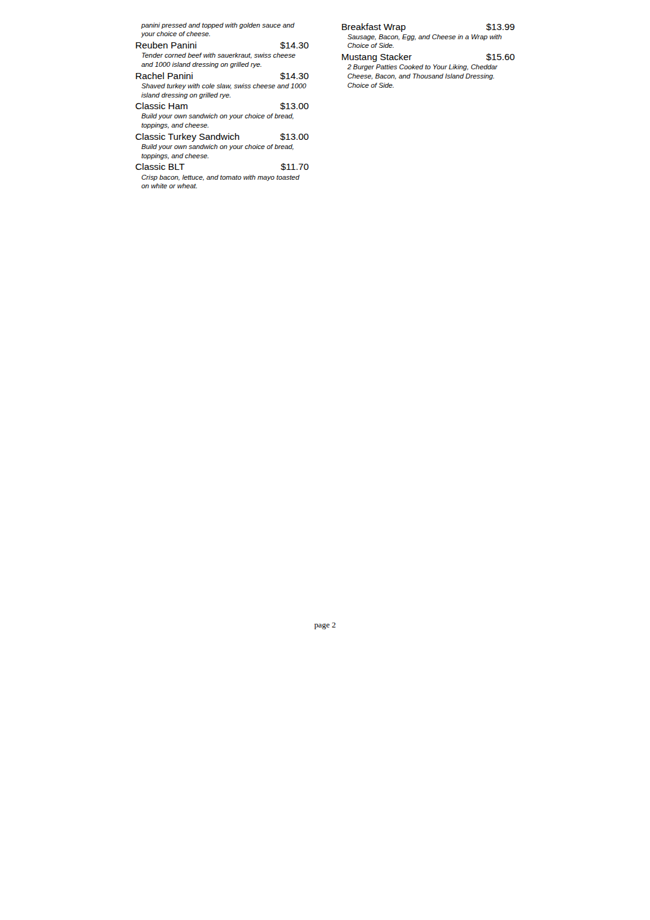panini pressed and topped with golden sauce and your choice of cheese.
Reuben Panini$14.30
Tender corned beef with sauerkraut, swiss cheese and 1000 island dressing on grilled rye.
Rachel Panini$14.30
Shaved turkey with cole slaw, swiss cheese and 1000 island dressing on grilled rye.
Classic Ham$13.00
Build your own sandwich on your choice of bread, toppings, and cheese.
Classic Turkey Sandwich$13.00
Build your own sandwich on your choice of bread, toppings, and cheese.
Classic BLT$11.70
Crisp bacon, lettuce, and tomato with mayo toasted on white or wheat.
Breakfast Wrap$13.99
Sausage, Bacon, Egg, and Cheese in a Wrap with Choice of Side.
Mustang Stacker$15.60
2 Burger Patties Cooked to Your Liking, Cheddar Cheese, Bacon, and Thousand Island Dressing. Choice of Side.
page 2